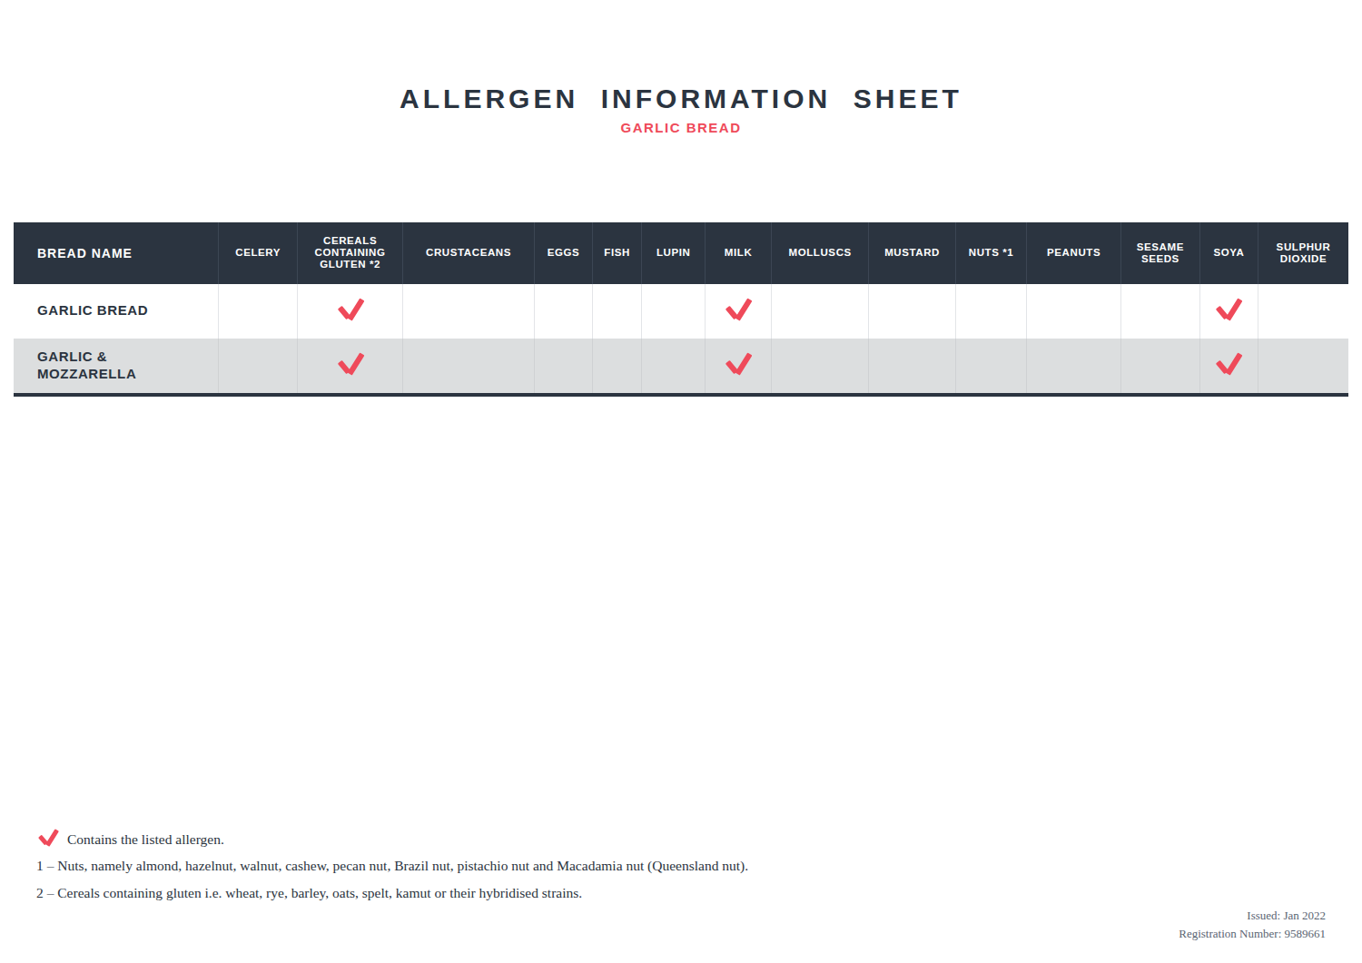ALLERGEN INFORMATION SHEET
GARLIC BREAD
| Bread Name | Celery | Cereals Containing Gluten *2 | Crustaceans | Eggs | Fish | Lupin | Milk | Molluscs | Mustard | Nuts *1 | Peanuts | Sesame Seeds | Soya | Sulphur Dioxide |
| --- | --- | --- | --- | --- | --- | --- | --- | --- | --- | --- | --- | --- | --- | --- |
| Garlic Bread | | | | | | | | | | | | | | |
| Garlic & Mozzarella | | | | | | | | | | | | | | |
Contains the listed allergen.
1 – Nuts, namely almond, hazelnut, walnut, cashew, pecan nut, Brazil nut, pistachio nut and Macadamia nut (Queensland nut).
2 – Cereals containing gluten i.e. wheat, rye, barley, oats, spelt, kamut or their hybridised strains.
Issued: Jan 2022
Registration Number: 9589661